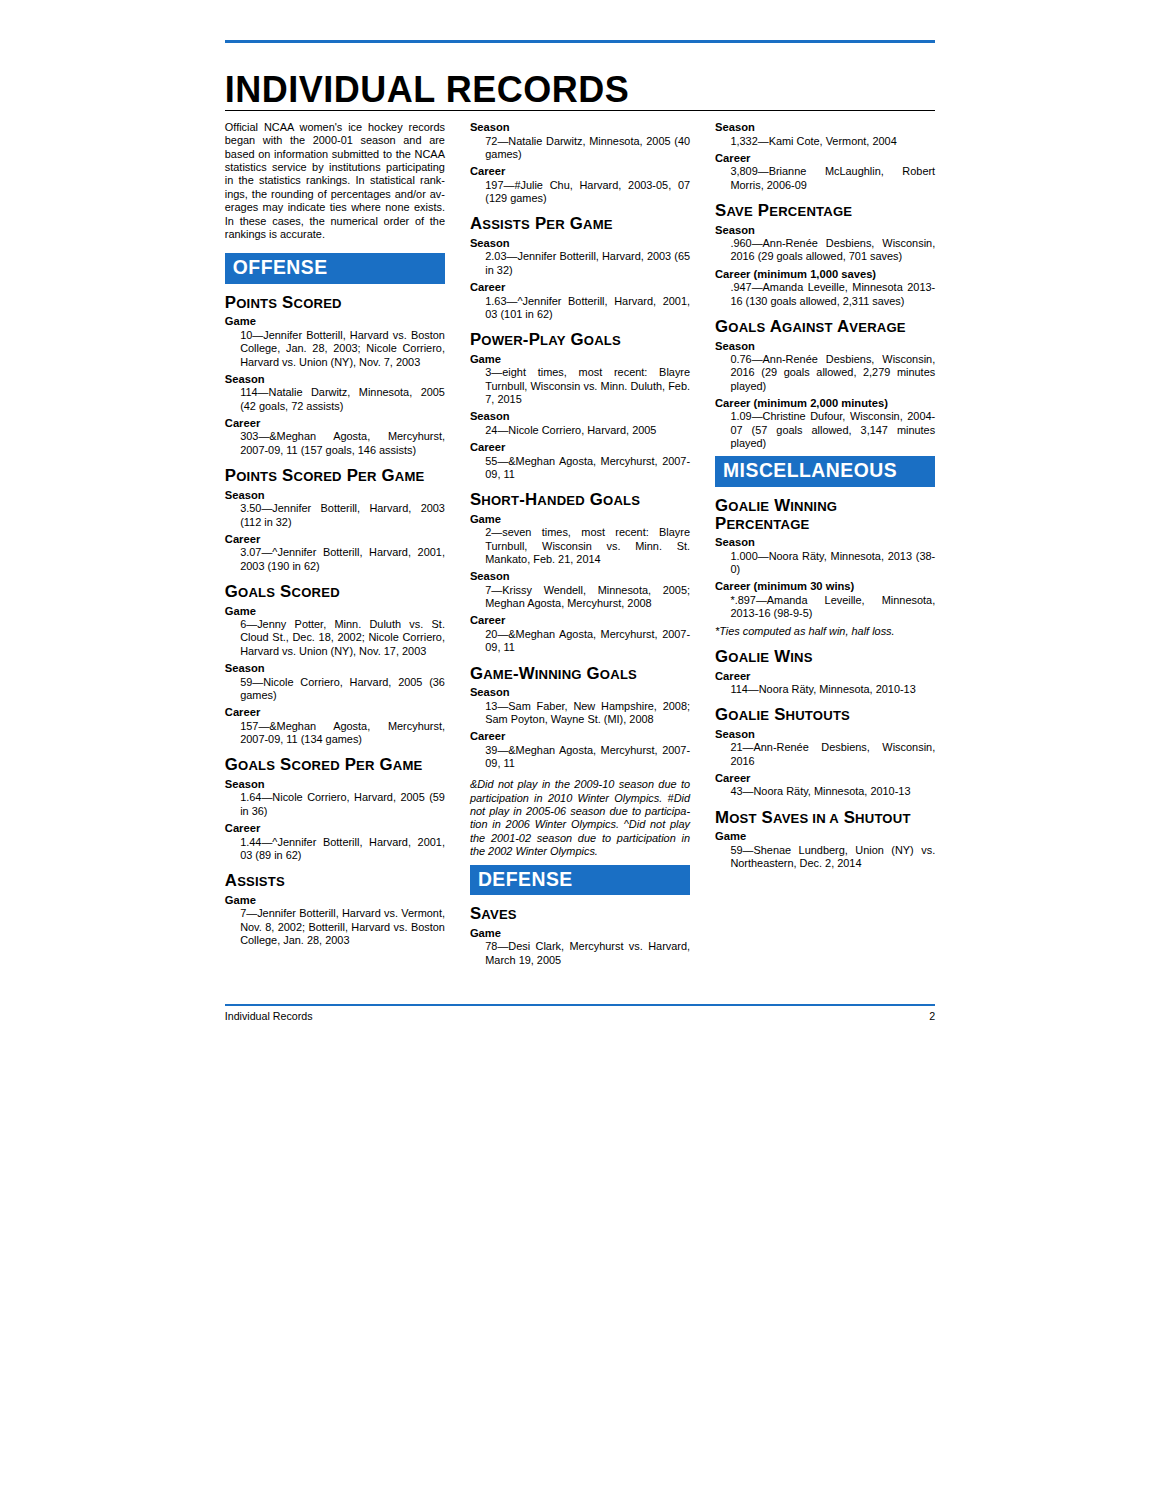INDIVIDUAL RECORDS
Official NCAA women's ice hockey records began with the 2000-01 season and are based on information submitted to the NCAA statistics service by institutions participating in the statistics rankings. In statistical rankings, the rounding of percentages and/or averages may indicate ties where none exists. In these cases, the numerical order of the rankings is accurate.
OFFENSE
POINTS SCORED
Game
10—Jennifer Botterill, Harvard vs. Boston College, Jan. 28, 2003; Nicole Corriero, Harvard vs. Union (NY), Nov. 7, 2003
Season
114—Natalie Darwitz, Minnesota, 2005 (42 goals, 72 assists)
Career
303—&Meghan Agosta, Mercyhurst, 2007-09, 11 (157 goals, 146 assists)
POINTS SCORED PER GAME
Season
3.50—Jennifer Botterill, Harvard, 2003 (112 in 32)
Career
3.07—^Jennifer Botterill, Harvard, 2001, 2003 (190 in 62)
GOALS SCORED
Game
6—Jenny Potter, Minn. Duluth vs. St. Cloud St., Dec. 18, 2002; Nicole Corriero, Harvard vs. Union (NY), Nov. 17, 2003
Season
59—Nicole Corriero, Harvard, 2005 (36 games)
Career
157—&Meghan Agosta, Mercyhurst, 2007-09, 11 (134 games)
GOALS SCORED PER GAME
Season
1.64—Nicole Corriero, Harvard, 2005 (59 in 36)
Career
1.44—^Jennifer Botterill, Harvard, 2001, 03 (89 in 62)
ASSISTS
Game
7—Jennifer Botterill, Harvard vs. Vermont, Nov. 8, 2002; Botterill, Harvard vs. Boston College, Jan. 28, 2003
Season
72—Natalie Darwitz, Minnesota, 2005 (40 games)
Career
197—#Julie Chu, Harvard, 2003-05, 07 (129 games)
ASSISTS PER GAME
Season
2.03—Jennifer Botterill, Harvard, 2003 (65 in 32)
Career
1.63—^Jennifer Botterill, Harvard, 2001, 03 (101 in 62)
POWER-PLAY GOALS
Game
3—eight times, most recent: Blayre Turnbull, Wisconsin vs. Minn. Duluth, Feb. 7, 2015
Season
24—Nicole Corriero, Harvard, 2005
Career
55—&Meghan Agosta, Mercyhurst, 2007-09, 11
SHORT-HANDED GOALS
Game
2—seven times, most recent: Blayre Turnbull, Wisconsin vs. Minn. St. Mankato, Feb. 21, 2014
Season
7—Krissy Wendell, Minnesota, 2005; Meghan Agosta, Mercyhurst, 2008
Career
20—&Meghan Agosta, Mercyhurst, 2007-09, 11
GAME-WINNING GOALS
Season
13—Sam Faber, New Hampshire, 2008; Sam Poyton, Wayne St. (MI), 2008
Career
39—&Meghan Agosta, Mercyhurst, 2007-09, 11
&Did not play in the 2009-10 season due to participation in 2010 Winter Olympics. #Did not play in 2005-06 season due to participation in 2006 Winter Olympics. ^Did not play the 2001-02 season due to participation in the 2002 Winter Olympics.
DEFENSE
SAVES
Game
78—Desi Clark, Mercyhurst vs. Harvard, March 19, 2005
Season
1,332—Kami Cote, Vermont, 2004
Career
3,809—Brianne McLaughlin, Robert Morris, 2006-09
SAVE PERCENTAGE
Season
.960—Ann-Renée Desbiens, Wisconsin, 2016 (29 goals allowed, 701 saves)
Career (minimum 1,000 saves)
.947—Amanda Leveille, Minnesota 2013-16 (130 goals allowed, 2,311 saves)
GOALS AGAINST AVERAGE
Season
0.76—Ann-Renée Desbiens, Wisconsin, 2016 (29 goals allowed, 2,279 minutes played)
Career (minimum 2,000 minutes)
1.09—Christine Dufour, Wisconsin, 2004-07 (57 goals allowed, 3,147 minutes played)
MISCELLANEOUS
GOALIE WINNING
PERCENTAGE
Season
1.000—Noora Räty, Minnesota, 2013 (38-0)
Career (minimum 30 wins)
*.897—Amanda Leveille, Minnesota, 2013-16 (98-9-5)
*Ties computed as half win, half loss.
GOALIE WINS
Career
114—Noora Räty, Minnesota, 2010-13
GOALIE SHUTOUTS
Season
21—Ann-Renée Desbiens, Wisconsin, 2016
Career
43—Noora Räty, Minnesota, 2010-13
MOST SAVES IN A SHUTOUT
Game
59—Shenae Lundberg, Union (NY) vs. Northeastern, Dec. 2, 2014
Individual Records 2